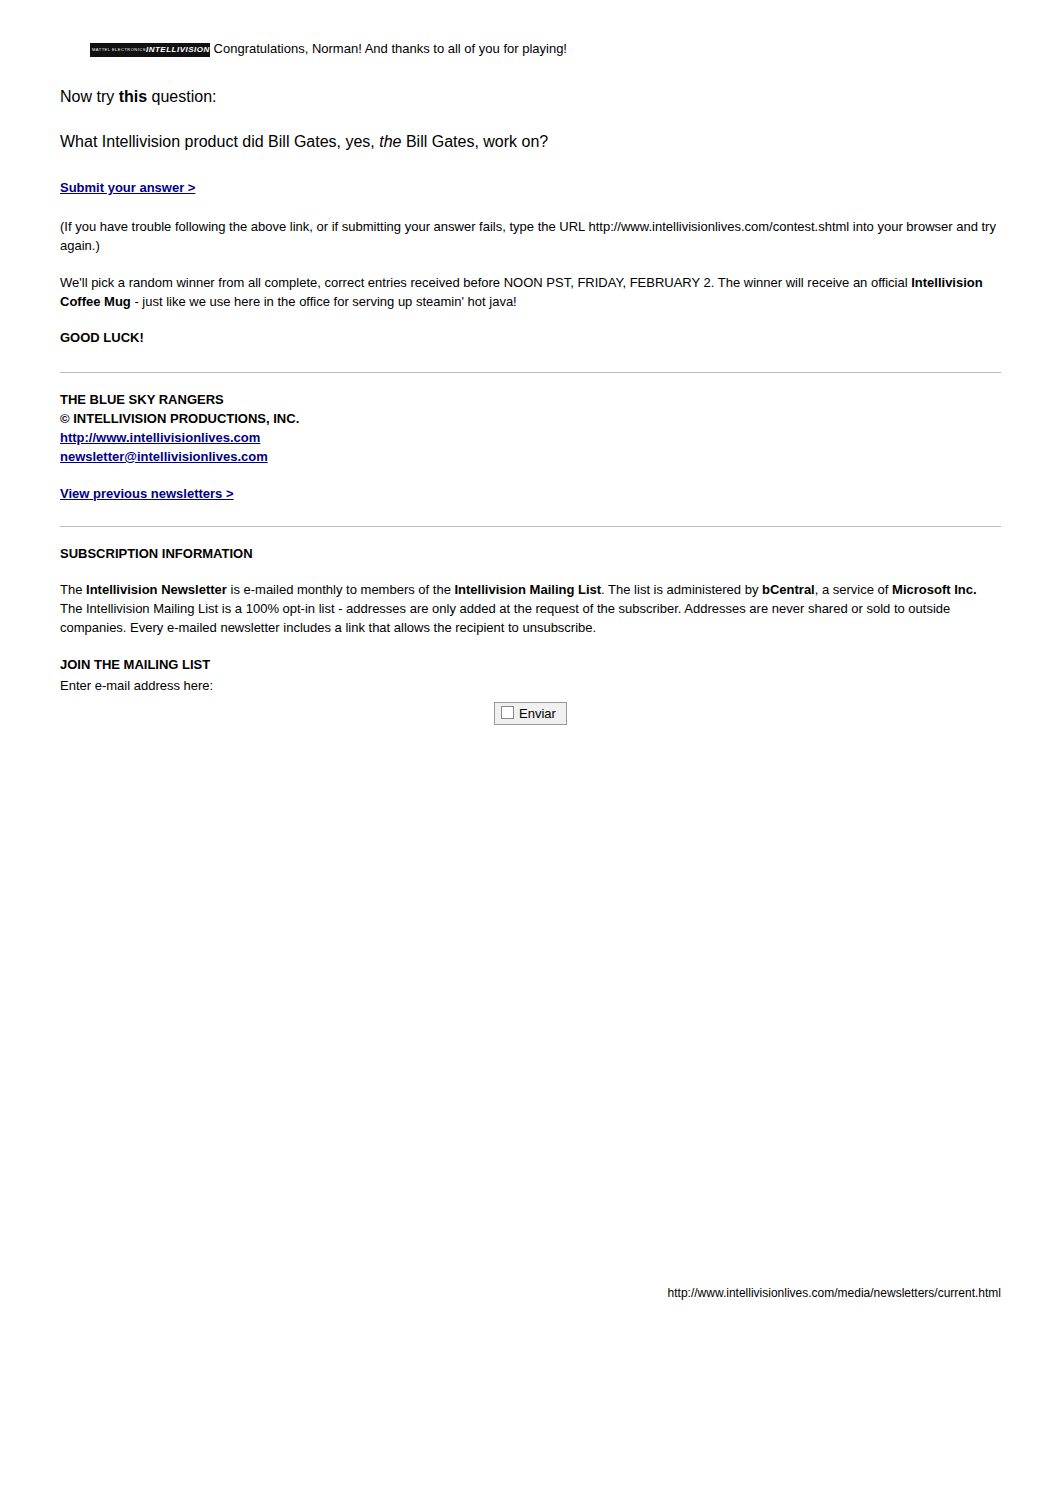MATTEL ELECTRONICS INTELLIVISION Congratulations, Norman! And thanks to all of you for playing!
Now try this question:
What Intellivision product did Bill Gates, yes, the Bill Gates, work on?
Submit your answer >
(If you have trouble following the above link, or if submitting your answer fails, type the URL http://www.intellivisionlives.com/contest.shtml into your browser and try again.)
We'll pick a random winner from all complete, correct entries received before NOON PST, FRIDAY, FEBRUARY 2. The winner will receive an official Intellivision Coffee Mug - just like we use here in the office for serving up steamin' hot java!
GOOD LUCK!
THE BLUE SKY RANGERS
© INTELLIVISION PRODUCTIONS, INC.
http://www.intellivisionlives.com
newsletter@intellivisionlives.com
View previous newsletters >
SUBSCRIPTION INFORMATION
The Intellivision Newsletter is e-mailed monthly to members of the Intellivision Mailing List. The list is administered by bCentral, a service of Microsoft Inc. The Intellivision Mailing List is a 100% opt-in list - addresses are only added at the request of the subscriber. Addresses are never shared or sold to outside companies. Every e-mailed newsletter includes a link that allows the recipient to unsubscribe.
JOIN THE MAILING LIST
Enter e-mail address here:
Enviar
http://www.intellivisionlives.com/media/newsletters/current.html